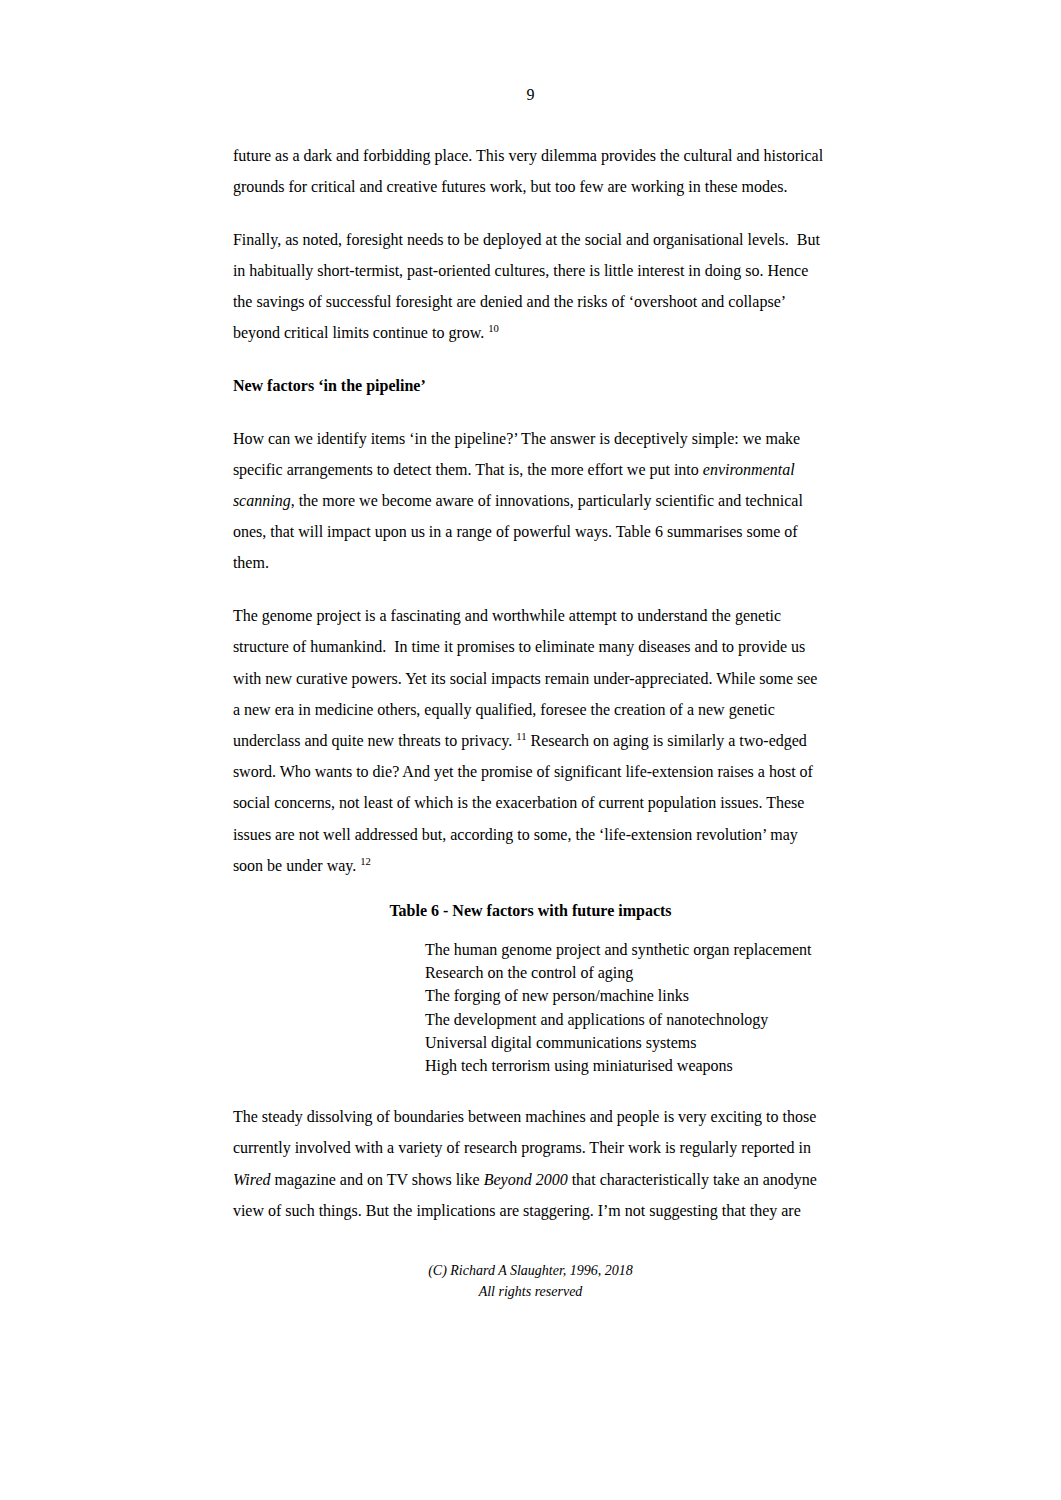9
future as a dark and forbidding place. This very dilemma provides the cultural and historical grounds for critical and creative futures work, but too few are working in these modes.
Finally, as noted, foresight needs to be deployed at the social and organisational levels. But in habitually short-termist, past-oriented cultures, there is little interest in doing so. Hence the savings of successful foresight are denied and the risks of ‘overshoot and collapse’ beyond critical limits continue to grow. 10
New factors ‘in the pipeline’
How can we identify items ‘in the pipeline?’ The answer is deceptively simple: we make specific arrangements to detect them. That is, the more effort we put into environmental scanning, the more we become aware of innovations, particularly scientific and technical ones, that will impact upon us in a range of powerful ways. Table 6 summarises some of them.
The genome project is a fascinating and worthwhile attempt to understand the genetic structure of humankind. In time it promises to eliminate many diseases and to provide us with new curative powers. Yet its social impacts remain under-appreciated. While some see a new era in medicine others, equally qualified, foresee the creation of a new genetic underclass and quite new threats to privacy. 11 Research on aging is similarly a two-edged sword. Who wants to die? And yet the promise of significant life-extension raises a host of social concerns, not least of which is the exacerbation of current population issues. These issues are not well addressed but, according to some, the ‘life-extension revolution’ may soon be under way. 12
Table 6 - New factors with future impacts
The human genome project and synthetic organ replacement
Research on the control of aging
The forging of new person/machine links
The development and applications of nanotechnology
Universal digital communications systems
High tech terrorism using miniaturised weapons
The steady dissolving of boundaries between machines and people is very exciting to those currently involved with a variety of research programs. Their work is regularly reported in Wired magazine and on TV shows like Beyond 2000 that characteristically take an anodyne view of such things. But the implications are staggering. I’m not suggesting that they are
(C) Richard A Slaughter, 1996, 2018
All rights reserved